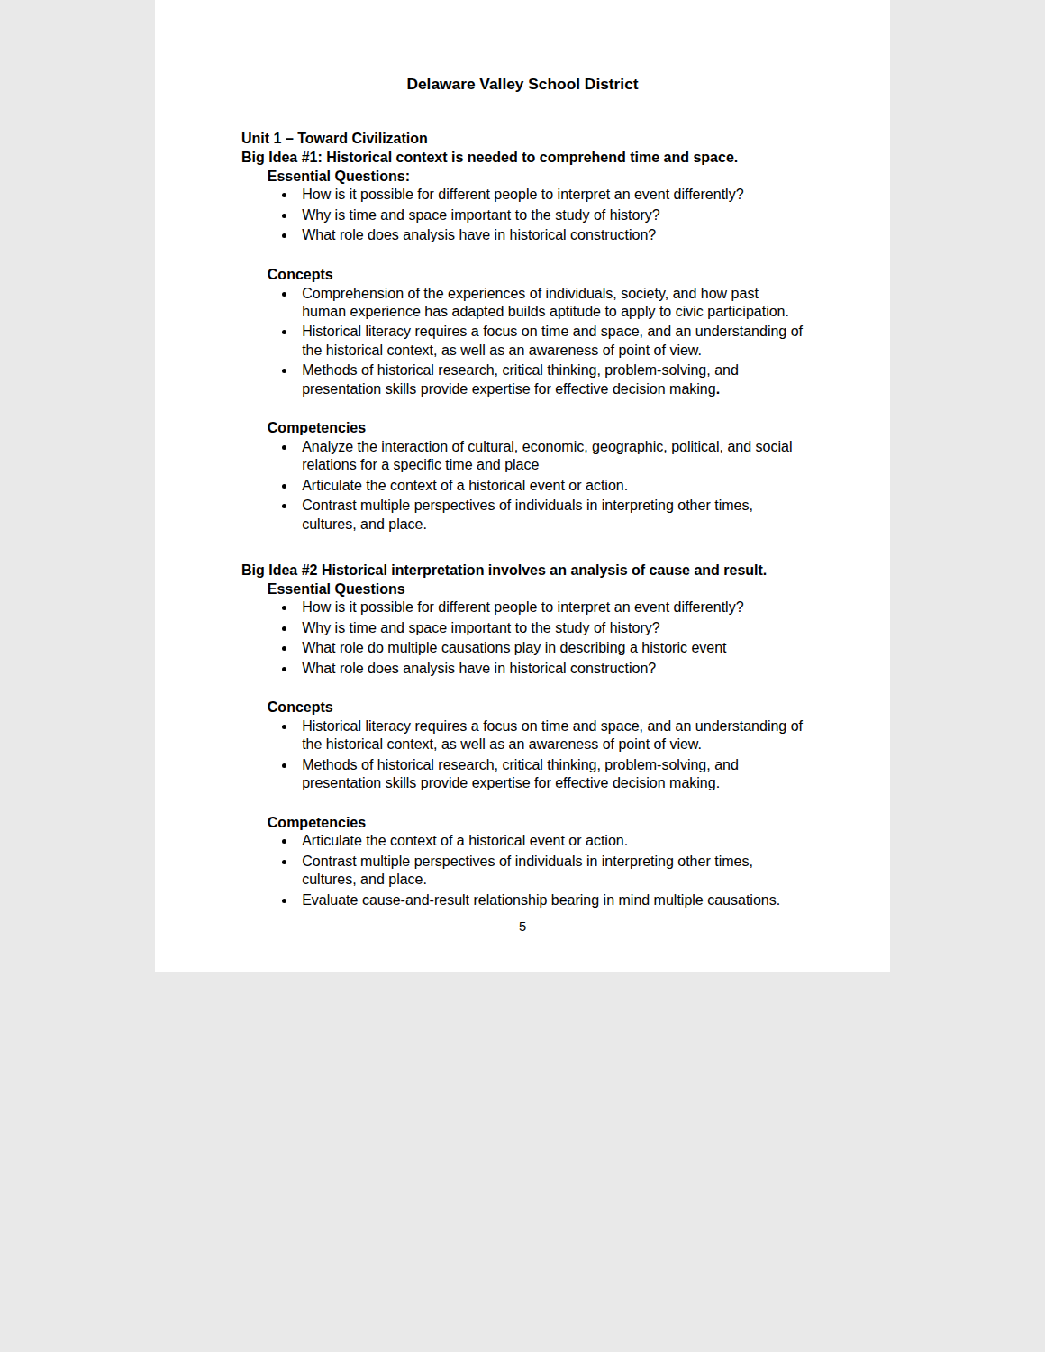Delaware Valley School District
Unit 1 – Toward Civilization
Big Idea #1: Historical context is needed to comprehend time and space.
Essential Questions:
How is it possible for different people to interpret an event differently?
Why is time and space important to the study of history?
What role does analysis have in historical construction?
Concepts
Comprehension of the experiences of individuals, society, and how past human experience has adapted builds aptitude to apply to civic participation.
Historical literacy requires a focus on time and space, and an understanding of the historical context, as well as an awareness of point of view.
Methods of historical research, critical thinking, problem-solving, and presentation skills provide expertise for effective decision making.
Competencies
Analyze the interaction of cultural, economic, geographic, political, and social relations for a specific time and place
Articulate the context of a historical event or action.
Contrast multiple perspectives of individuals in interpreting other times, cultures, and place.
Big Idea #2 Historical interpretation involves an analysis of cause and result.
Essential Questions
How is it possible for different people to interpret an event differently?
Why is time and space important to the study of history?
What role do multiple causations play in describing a historic event
What role does analysis have in historical construction?
Concepts
Historical literacy requires a focus on time and space, and an understanding of the historical context, as well as an awareness of point of view.
Methods of historical research, critical thinking, problem-solving, and presentation skills provide expertise for effective decision making.
Competencies
Articulate the context of a historical event or action.
Contrast multiple perspectives of individuals in interpreting other times, cultures, and place.
Evaluate cause-and-result relationship bearing in mind multiple causations.
5